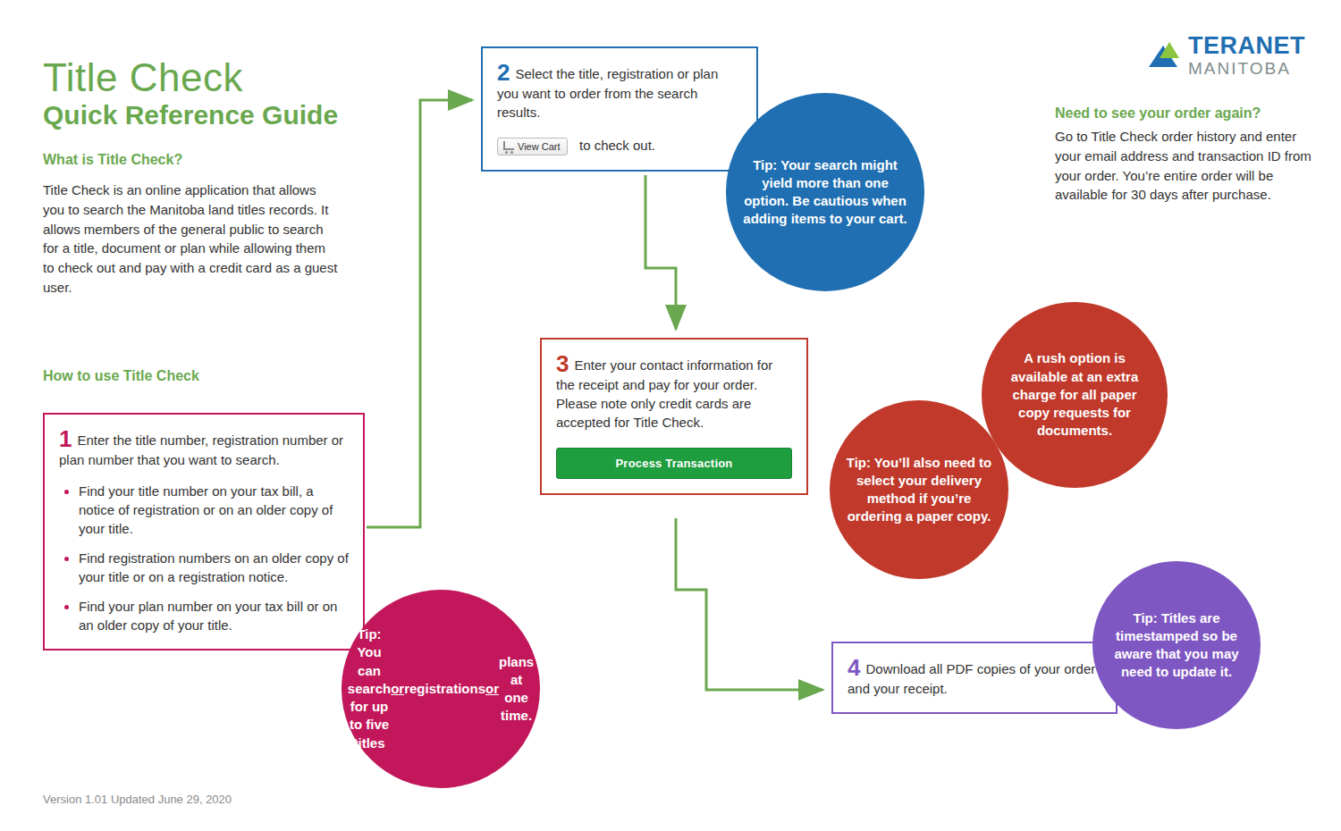TERANET
MANITOBA
Title Check
Quick Reference Guide
What is Title Check?
Title Check is an online application that allows you to search the Manitoba land titles records. It allows members of the general public to search for a title, document or plan while allowing them to check out and pay with a credit card as a guest user.
How to use Title Check
1
Enter the title number, registration number or plan number that you want to search.
Find your title number on your tax bill, a notice of registration or on an older copy of your title.
Find registration numbers on an older copy of your title or on a registration notice.
Find your plan number on your tax bill or on an older copy of your title.
2
Select the title, registration or plan you want to order from the search results.
View Cart to check out.
3
Enter your contact information for the receipt and pay for your order. Please note only credit cards are accepted for Title Check.
Process Transaction
4
Download all PDF copies of your order and your receipt.
Tip: Your search might yield more than one option. Be cautious when adding items to your cart.
A rush option is available at an extra charge for all paper copy requests for documents.
Tip: You’ll also need to select your delivery method if you’re ordering a paper copy.
Tip: You can search for up to five titles or registrations or plans at one time.
Tip: Titles are timestamped so be aware that you may need to update it.
Need to see your order again?
Go to Title Check order history and enter your email address and transaction ID from your order. You’re entire order will be available for 30 days after purchase.
Version 1.01 Updated June 29, 2020